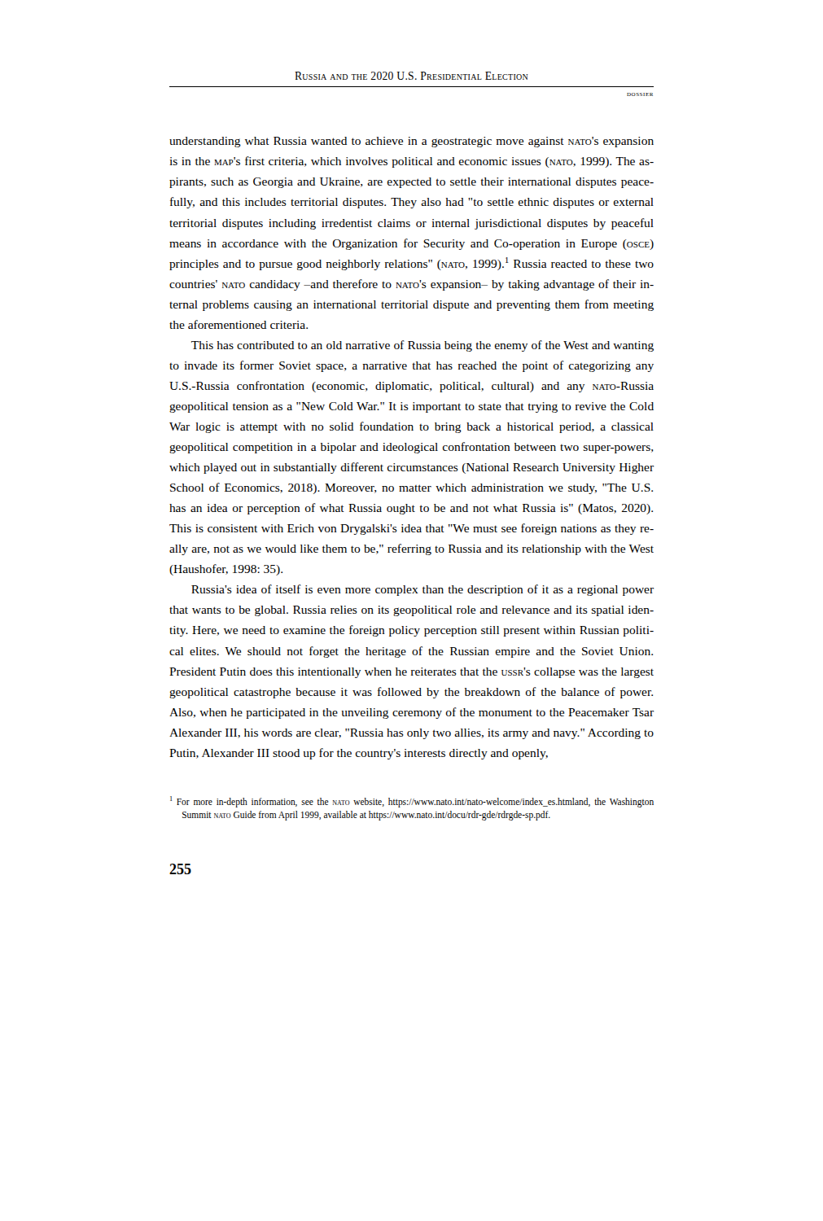Russia and the 2020 U.S. Presidential Election
dossier
understanding what Russia wanted to achieve in a geostrategic move against nato's expansion is in the map's first criteria, which involves political and economic issues (nato, 1999). The aspirants, such as Georgia and Ukraine, are expected to settle their international disputes peacefully, and this includes territorial disputes. They also had "to settle ethnic disputes or external territorial disputes including irredentist claims or internal jurisdictional disputes by peaceful means in accordance with the Organization for Security and Co-operation in Europe (osce) principles and to pursue good neighborly relations" (nato, 1999).1 Russia reacted to these two countries' nato candidacy –and therefore to nato's expansion– by taking advantage of their internal problems causing an international territorial dispute and preventing them from meeting the aforementioned criteria.
This has contributed to an old narrative of Russia being the enemy of the West and wanting to invade its former Soviet space, a narrative that has reached the point of categorizing any U.S.-Russia confrontation (economic, diplomatic, political, cultural) and any nato-Russia geopolitical tension as a "New Cold War." It is important to state that trying to revive the Cold War logic is attempt with no solid foundation to bring back a historical period, a classical geopolitical competition in a bipolar and ideological confrontation between two super-powers, which played out in substantially different circumstances (National Research University Higher School of Economics, 2018). Moreover, no matter which administration we study, "The U.S. has an idea or perception of what Russia ought to be and not what Russia is" (Matos, 2020). This is consistent with Erich von Drygalski's idea that "We must see foreign nations as they really are, not as we would like them to be," referring to Russia and its relationship with the West (Haushofer, 1998: 35).
Russia's idea of itself is even more complex than the description of it as a regional power that wants to be global. Russia relies on its geopolitical role and relevance and its spatial identity. Here, we need to examine the foreign policy perception still present within Russian political elites. We should not forget the heritage of the Russian empire and the Soviet Union. President Putin does this intentionally when he reiterates that the ussr's collapse was the largest geopolitical catastrophe because it was followed by the breakdown of the balance of power. Also, when he participated in the unveiling ceremony of the monument to the Peacemaker Tsar Alexander III, his words are clear, "Russia has only two allies, its army and navy." According to Putin, Alexander III stood up for the country's interests directly and openly,
1 For more in-depth information, see the nato website, https://www.nato.int/nato-welcome/index_es.htmland, the Washington Summit nato Guide from April 1999, available at https://www.nato.int/docu/rdr-gde/rdrgde-sp.pdf.
255